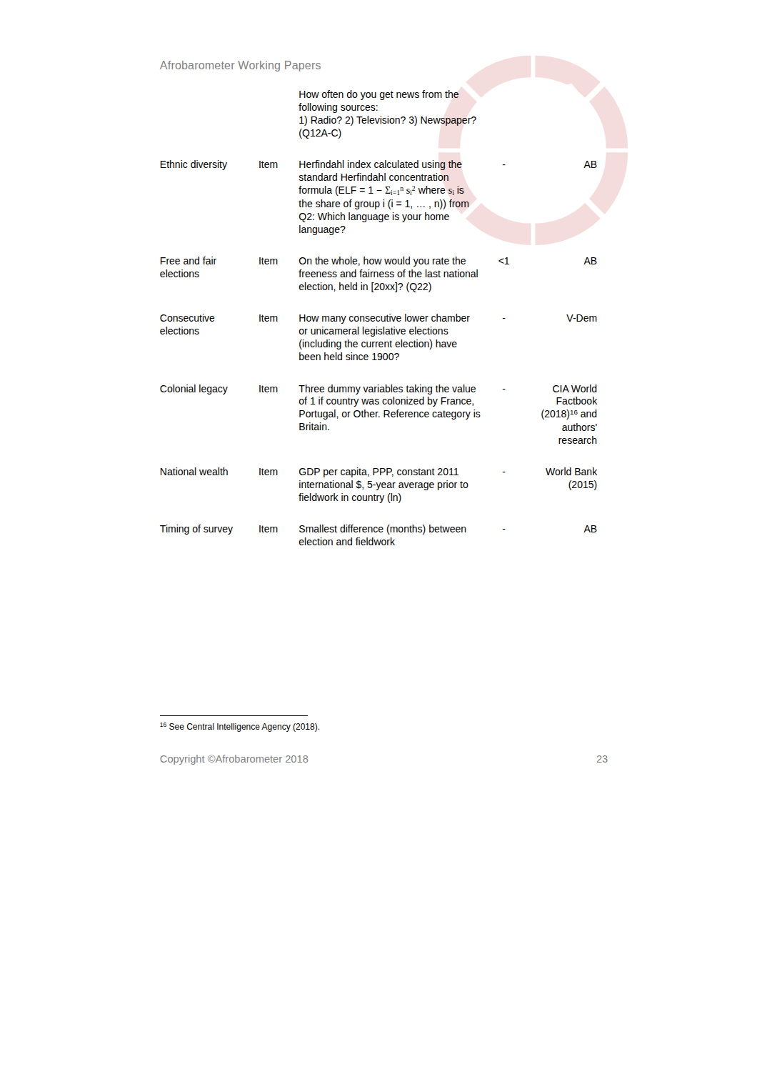Afrobarometer Working Papers
| | | How often do you get news from the following sources: 1) Radio? 2) Television? 3) Newspaper? (Q12A-C) | | |
| Ethnic diversity | Item | Herfindahl index calculated using the standard Herfindahl concentration formula (ELF = 1 − Σ i=1 n s i 2 where s i is the share of group i (i = 1, … , n)) from Q2: Which language is your home language? | - | AB |
| Free and fair elections | Item | On the whole, how would you rate the freeness and fairness of the last national election, held in [20xx]? (Q22) | <1 | AB |
| Consecutive elections | Item | How many consecutive lower chamber or unicameral legislative elections (including the current election) have been held since 1900? | - | V-Dem |
| Colonial legacy | Item | Three dummy variables taking the value of 1 if country was colonized by France, Portugal, or Other. Reference category is Britain. | - | CIA World Factbook (2018) 16 and authors' research |
| National wealth | Item | GDP per capita, PPP, constant 2011 international $, 5-year average prior to fieldwork in country (ln) | - | World Bank (2015) |
| Timing of survey | Item | Smallest difference (months) between election and fieldwork | - | AB |
16 See Central Intelligence Agency (2018).
Copyright ©Afrobarometer 2018 23